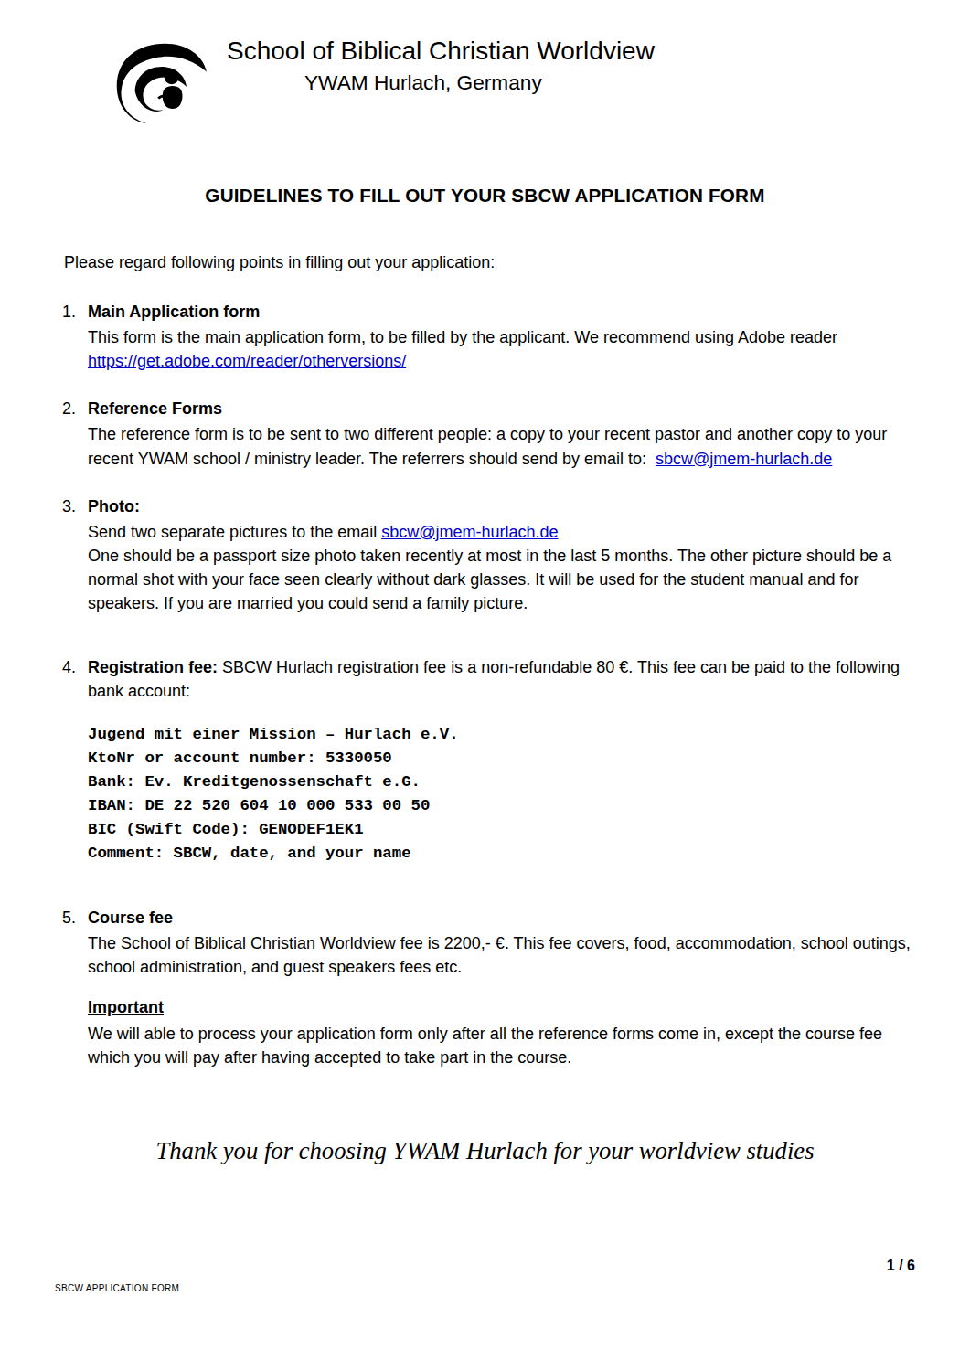School of Biblical Christian Worldview
YWAM Hurlach, Germany
GUIDELINES TO FILL OUT YOUR SBCW APPLICATION FORM
Please regard following points in filling out your application:
Main Application form
This form is the main application form, to be filled by the applicant. We recommend using Adobe reader https://get.adobe.com/reader/otherversions/
Reference Forms
The reference form is to be sent to two different people: a copy to your recent pastor and another copy to your recent YWAM school / ministry leader. The referrers should send by email to: sbcw@jmem-hurlach.de
Photo:
Send two separate pictures to the email sbcw@jmem-hurlach.de
One should be a passport size photo taken recently at most in the last 5 months. The other picture should be a normal shot with your face seen clearly without dark glasses. It will be used for the student manual and for speakers. If you are married you could send a family picture.
Registration fee: SBCW Hurlach registration fee is a non-refundable 80 €. This fee can be paid to the following bank account:
Jugend mit einer Mission – Hurlach e.V.
KtoNr or account number: 5330050
Bank: Ev. Kreditgenossenschaft e.G.
IBAN: DE 22 520 604 10 000 533 00 50
BIC (Swift Code): GENODEF1EK1
Comment: SBCW, date, and your name
Course fee
The School of Biblical Christian Worldview fee is 2200,- €. This fee covers, food, accommodation, school outings, school administration, and guest speakers fees etc.
Important
We will able to process your application form only after all the reference forms come in, except the course fee which you will pay after having accepted to take part in the course.
Thank you for choosing YWAM Hurlach for your worldview studies
1 / 6
SBCW APPLICATION FORM